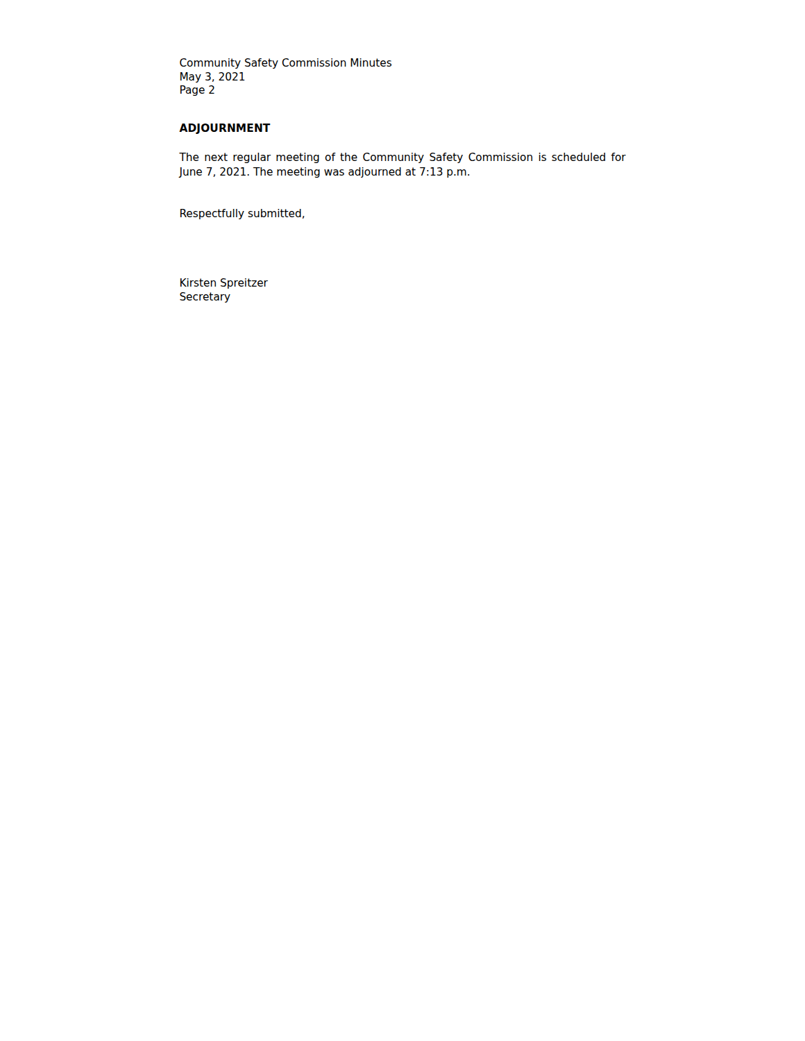Community Safety Commission Minutes
May 3, 2021
Page 2
ADJOURNMENT
The next regular meeting of the Community Safety Commission is scheduled for June 7, 2021. The meeting was adjourned at 7:13 p.m.
Respectfully submitted,
Kirsten Spreitzer
Secretary